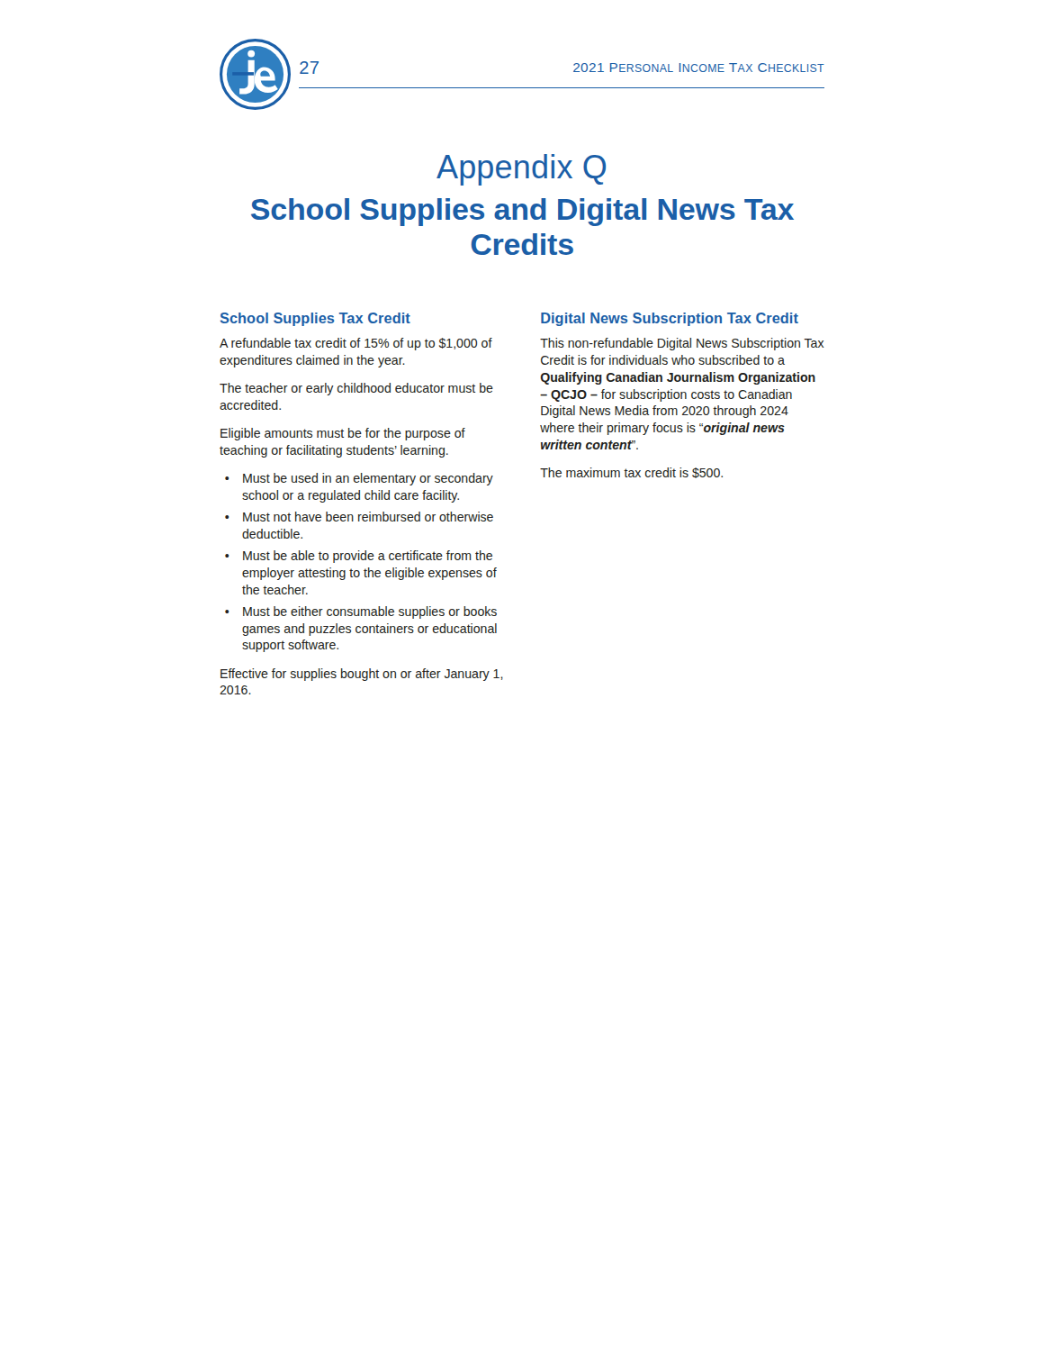27
2021 PERSONAL INCOME TAX CHECKLIST
Appendix Q
School Supplies and Digital News Tax Credits
School Supplies Tax Credit
A refundable tax credit of 15% of up to $1,000 of expenditures claimed in the year.
The teacher or early childhood educator must be accredited.
Eligible amounts must be for the purpose of teaching or facilitating students’ learning.
Must be used in an elementary or secondary school or a regulated child care facility.
Must not have been reimbursed or otherwise deductible.
Must be able to provide a certificate from the employer attesting to the eligible expenses of the teacher.
Must be either consumable supplies or books games and puzzles containers or educational support software.
Effective for supplies bought on or after January 1, 2016.
Digital News Subscription Tax Credit
This non-refundable Digital News Subscription Tax Credit is for individuals who subscribed to a Qualifying Canadian Journalism Organization – QCJO – for subscription costs to Canadian Digital News Media from 2020 through 2024 where their primary focus is “original news written content”.
The maximum tax credit is $500.